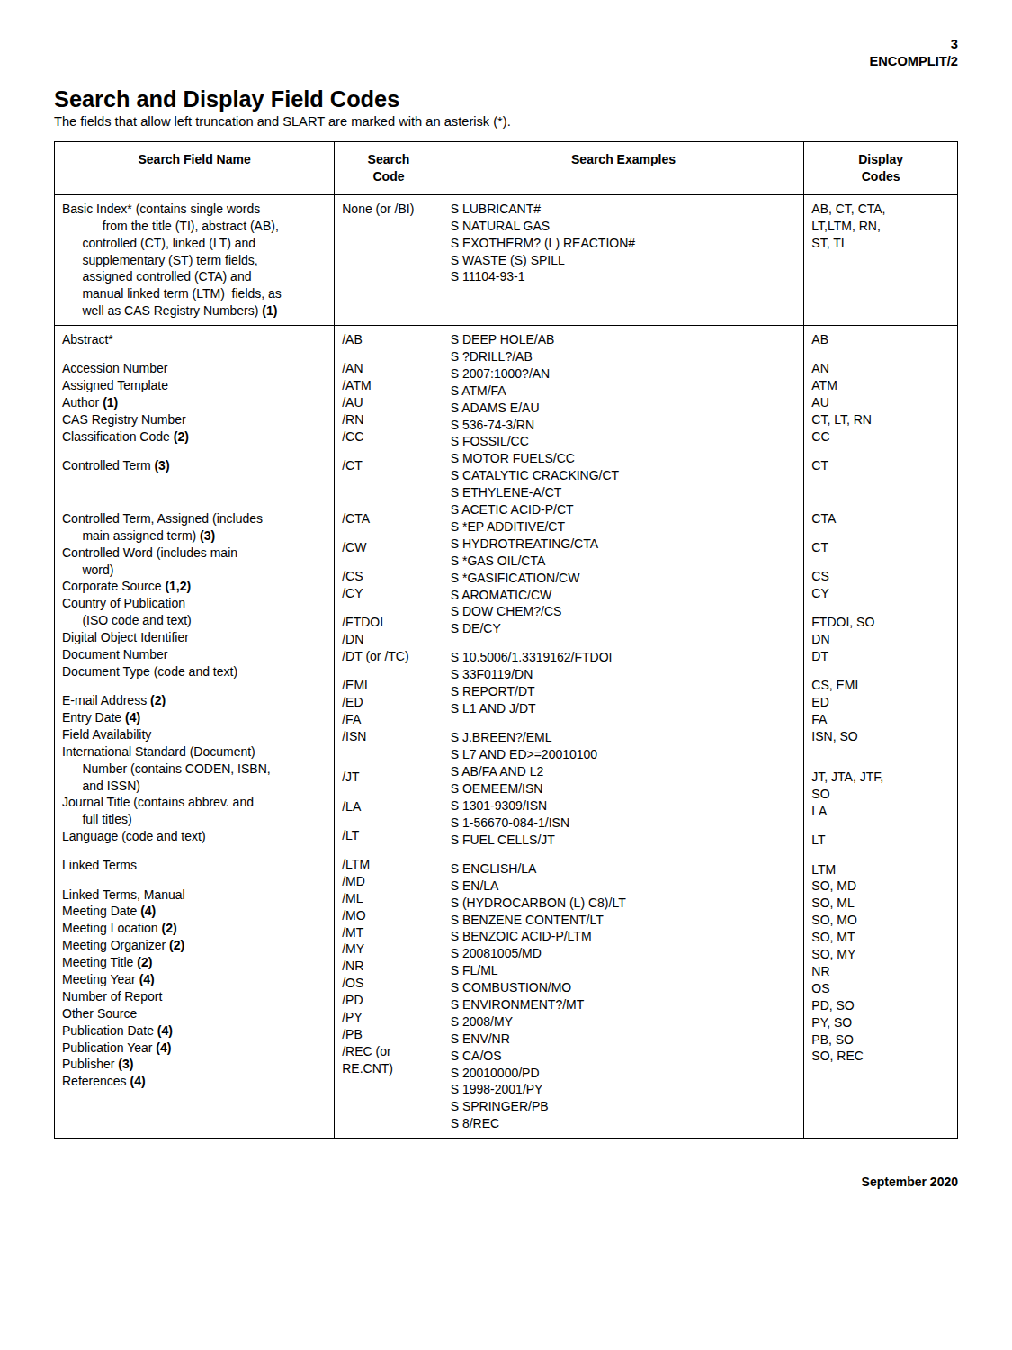3
ENCOMPLIT/2
Search and Display Field Codes
The fields that allow left truncation and SLART are marked with an asterisk (*).
| Search Field Name | Search Code | Search Examples | Display Codes |
| --- | --- | --- | --- |
| Basic Index* (contains single words from the title (TI), abstract (AB), controlled (CT), linked (LT) and supplementary (ST) term fields, assigned controlled (CTA) and manual linked term (LTM) fields, as well as CAS Registry Numbers) (1) | None (or /BI) | S LUBRICANT# S NATURAL GAS S EXOTHERM? (L) REACTION# S WASTE (S) SPILL S 11104-93-1 | AB, CT, CTA, LT,LTM, RN, ST, TI |
| Abstract* Accession Number Assigned Template Author (1) CAS Registry Number Classification Code (2) Controlled Term (3) Controlled Term, Assigned (includes main assigned term) (3) Controlled Word (includes main word) Corporate Source (1,2) Country of Publication (ISO code and text) Digital Object Identifier Document Number Document Type (code and text) E-mail Address (2) Entry Date (4) Field Availability International Standard (Document) Number (contains CODEN, ISBN, and ISSN) Journal Title (contains abbrev. and full titles) Language (code and text) Linked Terms Linked Terms, Manual Meeting Date (4) Meeting Location (2) Meeting Organizer (2) Meeting Title (2) Meeting Year (4) Number of Report Other Source Publication Date (4) Publication Year (4) Publisher (3) References (4) | /AB /AN /ATM /AU /RN /CC /CT /CTA /CW /CS /CY /FTDOI /DN /DT (or /TC) /EML /ED /FA /ISN /JT /LA /LT /LTM /MD /ML /MO /MT /MY /NR /OS /PD /PY /PB /REC (or RE.CNT) | S DEEP HOLE/AB S ?DRILL?/AB S 2007:1000?/AN S ATM/FA S ADAMS E/AU S 536-74-3/RN S FOSSIL/CC S MOTOR FUELS/CC S CATALYTIC CRACKING/CT S ETHYLENE-A/CT S ACETIC ACID-P/CT S *EP ADDITIVE/CT S HYDROTREATING/CTA S *GAS OIL/CTA S *GASIFICATION/CW S AROMATIC/CW S DOW CHEM?/CS S DE/CY S 10.5006/1.3319162/FTDOI S 33F0119/DN S REPORT/DT S L1 AND J/DT S J.BREEN?/EML S L7 AND ED>=20010100 S AB/FA AND L2 S OEMEEM/ISN S 1301-9309/ISN S 1-56670-084-1/ISN S FUEL CELLS/JT S ENGLISH/LA S EN/LA S (HYDROCARBON (L) C8)/LT S BENZENE CONTENT/LT S BENZOIC ACID-P/LTM S 20081005/MD S FL/ML S COMBUSTION/MO S ENVIRONMENT?/MT S 2008/MY S ENV/NR S CA/OS S 20010000/PD S 1998-2001/PY S SPRINGER/PB S 8/REC | AB AN ATM AU CT, LT, RN CC CT CTA CT CS CY FTDOI, SO DN DT CS, EML ED FA ISN, SO JT, JTA, JTF, SO LA LT LTM SO, MD SO, ML SO, MO SO, MT SO, MY NR OS PD, SO PY, SO PB, SO SO, REC |
September 2020